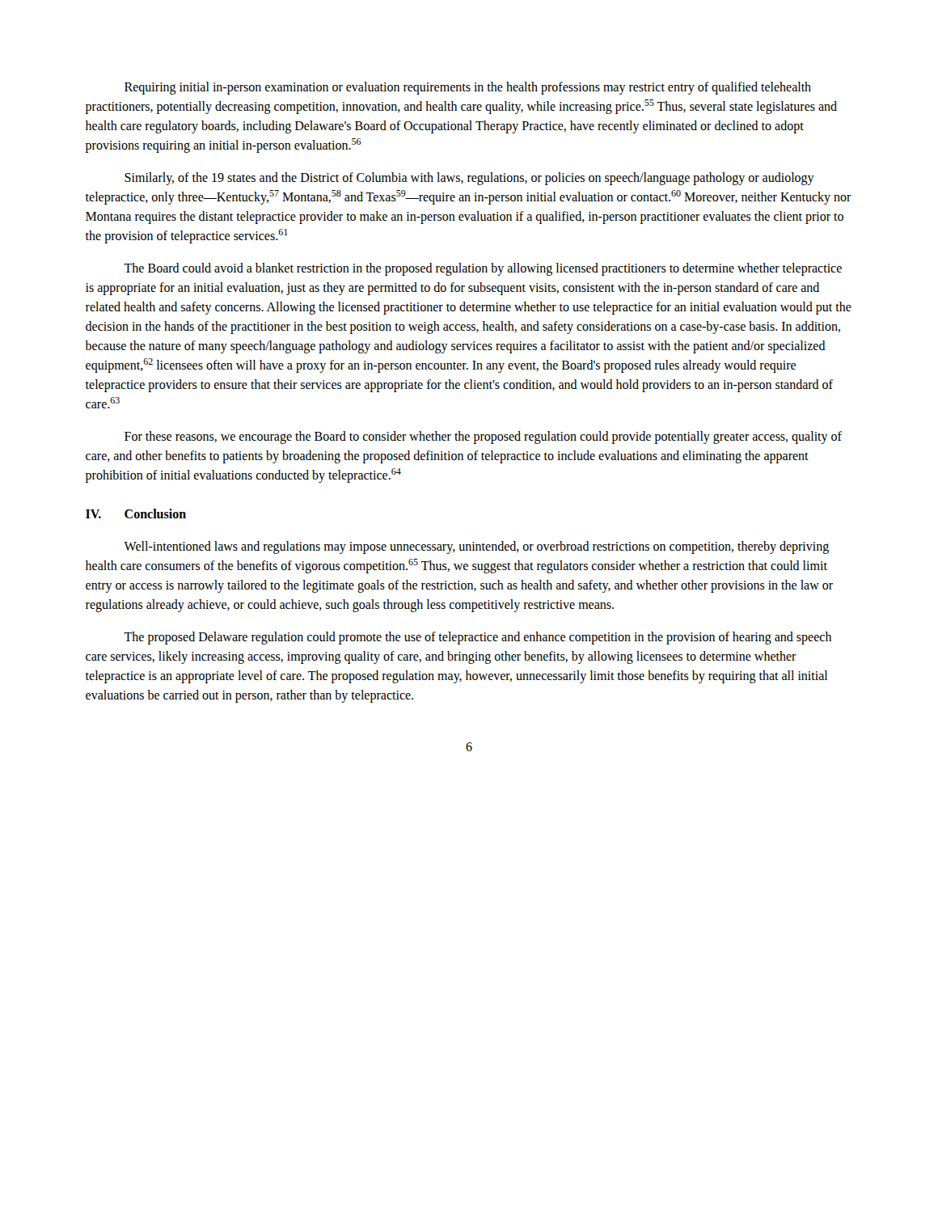Requiring initial in-person examination or evaluation requirements in the health professions may restrict entry of qualified telehealth practitioners, potentially decreasing competition, innovation, and health care quality, while increasing price.55 Thus, several state legislatures and health care regulatory boards, including Delaware's Board of Occupational Therapy Practice, have recently eliminated or declined to adopt provisions requiring an initial in-person evaluation.56
Similarly, of the 19 states and the District of Columbia with laws, regulations, or policies on speech/language pathology or audiology telepractice, only three—Kentucky,57 Montana,58 and Texas59—require an in-person initial evaluation or contact.60 Moreover, neither Kentucky nor Montana requires the distant telepractice provider to make an in-person evaluation if a qualified, in-person practitioner evaluates the client prior to the provision of telepractice services.61
The Board could avoid a blanket restriction in the proposed regulation by allowing licensed practitioners to determine whether telepractice is appropriate for an initial evaluation, just as they are permitted to do for subsequent visits, consistent with the in-person standard of care and related health and safety concerns. Allowing the licensed practitioner to determine whether to use telepractice for an initial evaluation would put the decision in the hands of the practitioner in the best position to weigh access, health, and safety considerations on a case-by-case basis. In addition, because the nature of many speech/language pathology and audiology services requires a facilitator to assist with the patient and/or specialized equipment,62 licensees often will have a proxy for an in-person encounter. In any event, the Board's proposed rules already would require telepractice providers to ensure that their services are appropriate for the client's condition, and would hold providers to an in-person standard of care.63
For these reasons, we encourage the Board to consider whether the proposed regulation could provide potentially greater access, quality of care, and other benefits to patients by broadening the proposed definition of telepractice to include evaluations and eliminating the apparent prohibition of initial evaluations conducted by telepractice.64
IV. Conclusion
Well-intentioned laws and regulations may impose unnecessary, unintended, or overbroad restrictions on competition, thereby depriving health care consumers of the benefits of vigorous competition.65 Thus, we suggest that regulators consider whether a restriction that could limit entry or access is narrowly tailored to the legitimate goals of the restriction, such as health and safety, and whether other provisions in the law or regulations already achieve, or could achieve, such goals through less competitively restrictive means.
The proposed Delaware regulation could promote the use of telepractice and enhance competition in the provision of hearing and speech care services, likely increasing access, improving quality of care, and bringing other benefits, by allowing licensees to determine whether telepractice is an appropriate level of care. The proposed regulation may, however, unnecessarily limit those benefits by requiring that all initial evaluations be carried out in person, rather than by telepractice.
6